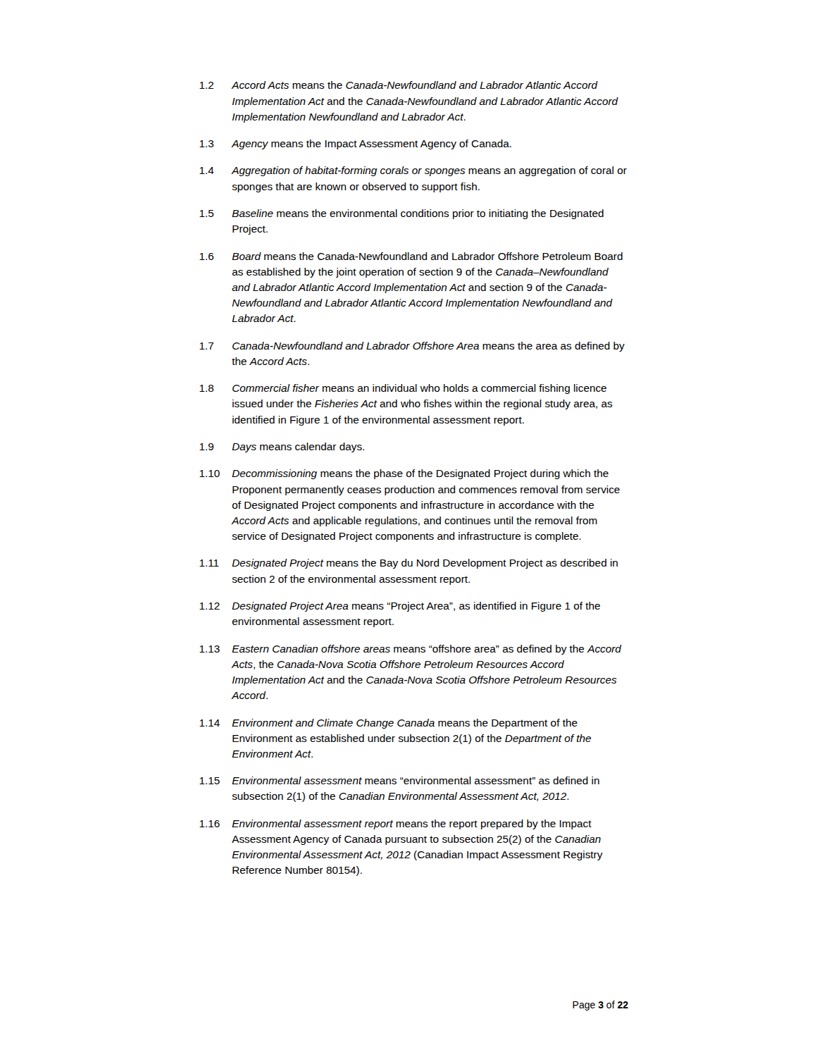1.2
Accord Acts means the Canada-Newfoundland and Labrador Atlantic Accord Implementation Act and the Canada-Newfoundland and Labrador Atlantic Accord Implementation Newfoundland and Labrador Act.
1.3
Agency means the Impact Assessment Agency of Canada.
1.4
Aggregation of habitat-forming corals or sponges means an aggregation of coral or sponges that are known or observed to support fish.
1.5
Baseline means the environmental conditions prior to initiating the Designated Project.
1.6
Board means the Canada-Newfoundland and Labrador Offshore Petroleum Board as established by the joint operation of section 9 of the Canada–Newfoundland and Labrador Atlantic Accord Implementation Act and section 9 of the Canada-Newfoundland and Labrador Atlantic Accord Implementation Newfoundland and Labrador Act.
1.7
Canada-Newfoundland and Labrador Offshore Area means the area as defined by the Accord Acts.
1.8
Commercial fisher means an individual who holds a commercial fishing licence issued under the Fisheries Act and who fishes within the regional study area, as identified in Figure 1 of the environmental assessment report.
1.9
Days means calendar days.
1.10
Decommissioning means the phase of the Designated Project during which the Proponent permanently ceases production and commences removal from service of Designated Project components and infrastructure in accordance with the Accord Acts and applicable regulations, and continues until the removal from service of Designated Project components and infrastructure is complete.
1.11
Designated Project means the Bay du Nord Development Project as described in section 2 of the environmental assessment report.
1.12
Designated Project Area means “Project Area”, as identified in Figure 1 of the environmental assessment report.
1.13
Eastern Canadian offshore areas means “offshore area” as defined by the Accord Acts, the Canada-Nova Scotia Offshore Petroleum Resources Accord Implementation Act and the Canada-Nova Scotia Offshore Petroleum Resources Accord.
1.14
Environment and Climate Change Canada means the Department of the Environment as established under subsection 2(1) of the Department of the Environment Act.
1.15
Environmental assessment means “environmental assessment” as defined in subsection 2(1) of the Canadian Environmental Assessment Act, 2012.
1.16
Environmental assessment report means the report prepared by the Impact Assessment Agency of Canada pursuant to subsection 25(2) of the Canadian Environmental Assessment Act, 2012 (Canadian Impact Assessment Registry Reference Number 80154).
Page 3 of 22